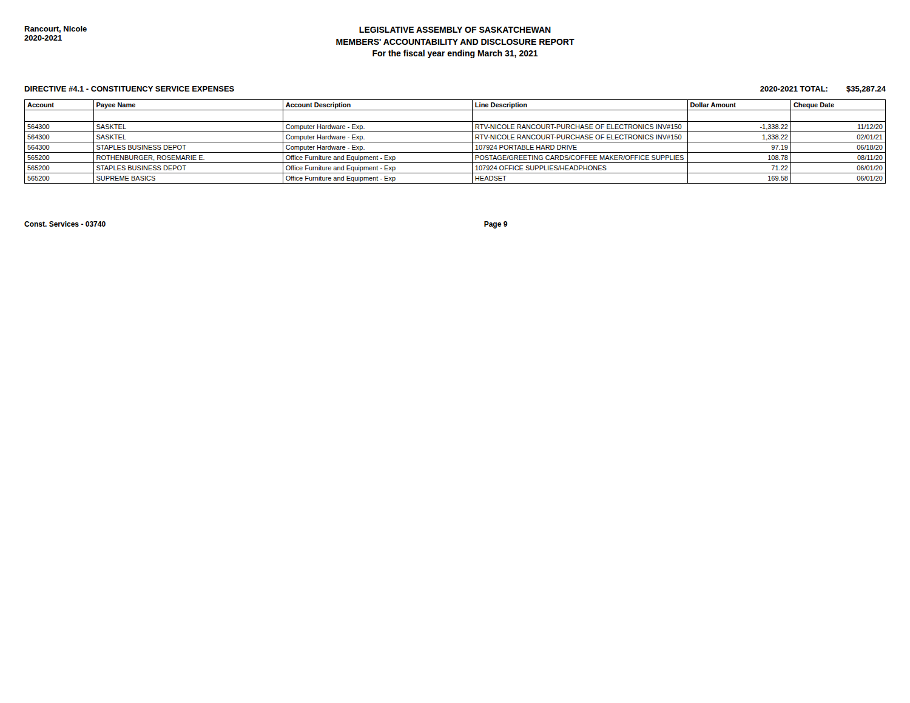Rancourt, Nicole
2020-2021
LEGISLATIVE ASSEMBLY OF SASKATCHEWAN
MEMBERS' ACCOUNTABILITY AND DISCLOSURE REPORT
For the fiscal year ending March 31, 2021
DIRECTIVE #4.1 - CONSTITUENCY SERVICE EXPENSES
2020-2021 TOTAL:$35,287.24
| Account | Payee Name | Account Description | Line Description | Dollar Amount | Cheque Date |
| --- | --- | --- | --- | --- | --- |
| 564300 | SASKTEL | Computer Hardware - Exp. | RTV-NICOLE RANCOURT-PURCHASE OF ELECTRONICS INV#150 | -1,338.22 | 11/12/20 |
| 564300 | SASKTEL | Computer Hardware - Exp. | RTV-NICOLE RANCOURT-PURCHASE OF ELECTRONICS INV#150 | 1,338.22 | 02/01/21 |
| 564300 | STAPLES BUSINESS DEPOT | Computer Hardware - Exp. | 107924 PORTABLE HARD DRIVE | 97.19 | 06/18/20 |
| 565200 | ROTHENBURGER, ROSEMARIE E. | Office Furniture and Equipment - Exp | POSTAGE/GREETING CARDS/COFFEE MAKER/OFFICE SUPPLIES | 108.78 | 08/11/20 |
| 565200 | STAPLES BUSINESS DEPOT | Office Furniture and Equipment - Exp | 107924 OFFICE SUPPLIES/HEADPHONES | 71.22 | 06/01/20 |
| 565200 | SUPREME BASICS | Office Furniture and Equipment - Exp | HEADSET | 169.58 | 06/01/20 |
Const. Services - 03740
Page 9